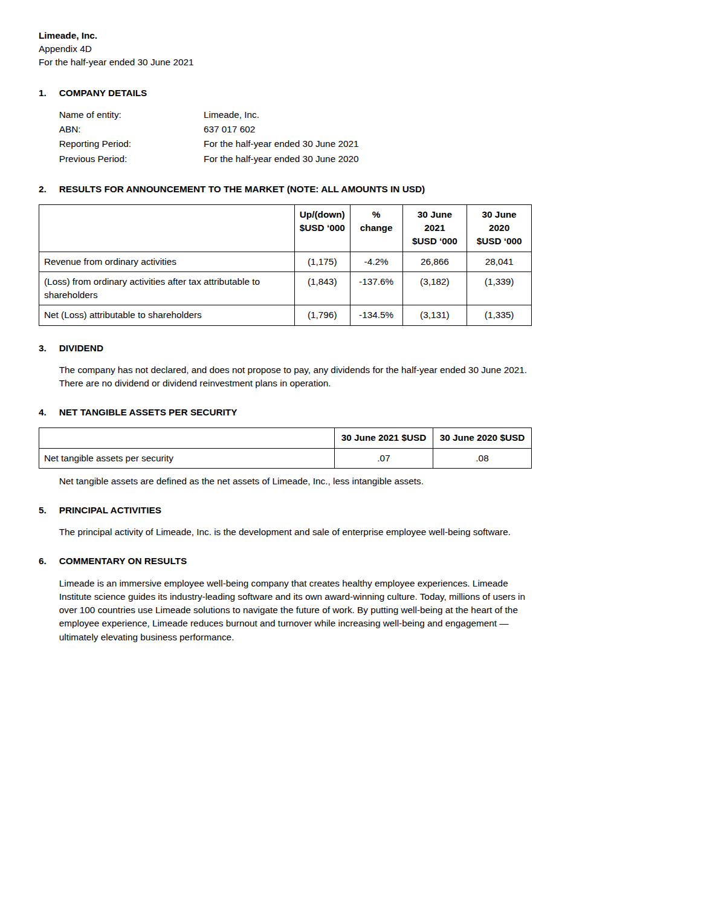Limeade, Inc.
Appendix 4D
For the half-year ended 30 June 2021
1. COMPANY DETAILS
| Name of entity: | Limeade, Inc. |
| ABN: | 637 017 602 |
| Reporting Period: | For the half-year ended 30 June 2021 |
| Previous Period: | For the half-year ended 30 June 2020 |
2. RESULTS FOR ANNOUNCEMENT TO THE MARKET (NOTE: ALL AMOUNTS IN USD)
| | Up/(down) $USD ‘000 | % change | 30 June 2021 $USD ‘000 | 30 June 2020 $USD ‘000 |
| --- | --- | --- | --- | --- |
| Revenue from ordinary activities | (1,175) | -4.2% | 26,866 | 28,041 |
| (Loss) from ordinary activities after tax attributable to shareholders | (1,843) | -137.6% | (3,182) | (1,339) |
| Net (Loss) attributable to shareholders | (1,796) | -134.5% | (3,131) | (1,335) |
3. DIVIDEND
The company has not declared, and does not propose to pay, any dividends for the half-year ended 30 June 2021. There are no dividend or dividend reinvestment plans in operation.
4. NET TANGIBLE ASSETS PER SECURITY
| | 30 June 2021 $USD | 30 June 2020 $USD |
| --- | --- | --- |
| Net tangible assets per security | .07 | .08 |
Net tangible assets are defined as the net assets of Limeade, Inc., less intangible assets.
5. PRINCIPAL ACTIVITIES
The principal activity of Limeade, Inc. is the development and sale of enterprise employee well-being software.
6. COMMENTARY ON RESULTS
Limeade is an immersive employee well-being company that creates healthy employee experiences. Limeade Institute science guides its industry-leading software and its own award-winning culture. Today, millions of users in over 100 countries use Limeade solutions to navigate the future of work. By putting well-being at the heart of the employee experience, Limeade reduces burnout and turnover while increasing well-being and engagement — ultimately elevating business performance.